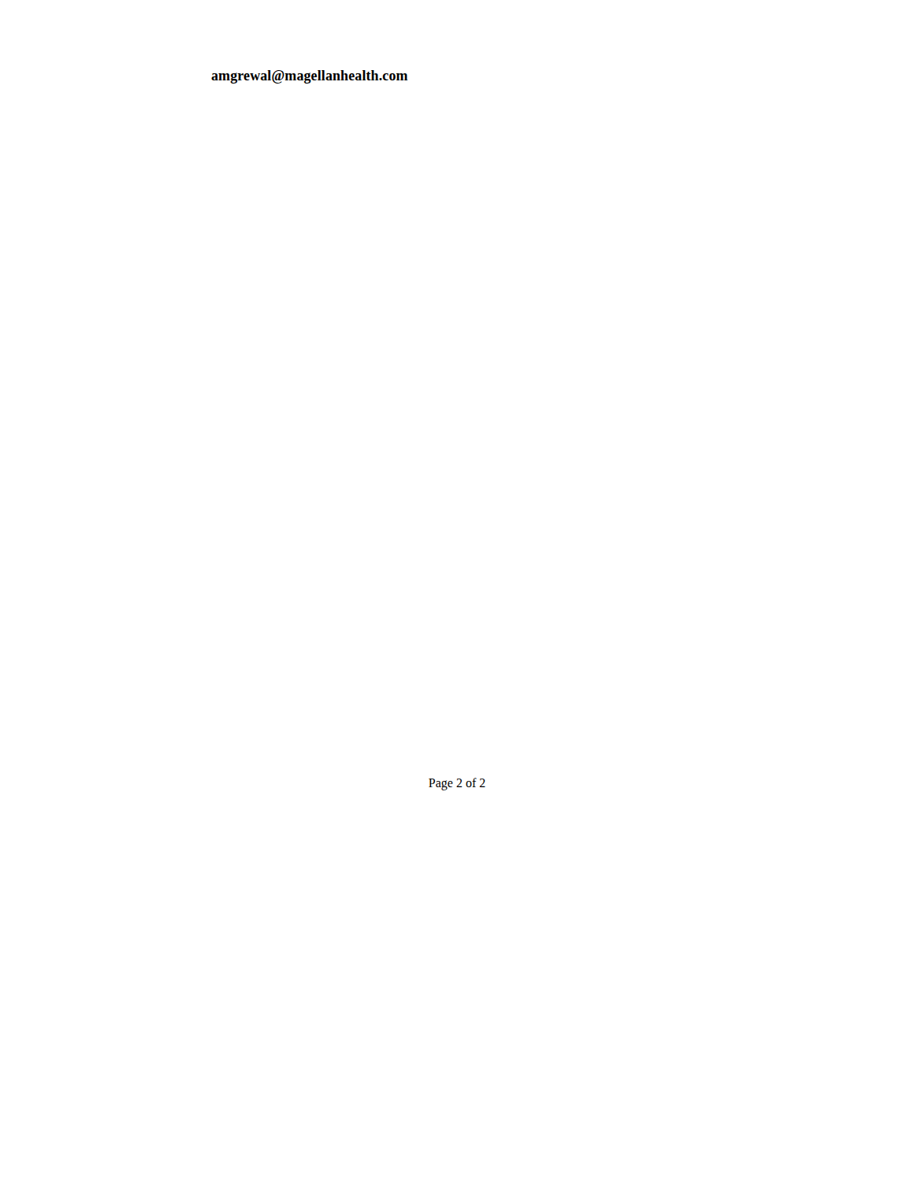amgrewal@magellanhealth.com
Page 2 of 2